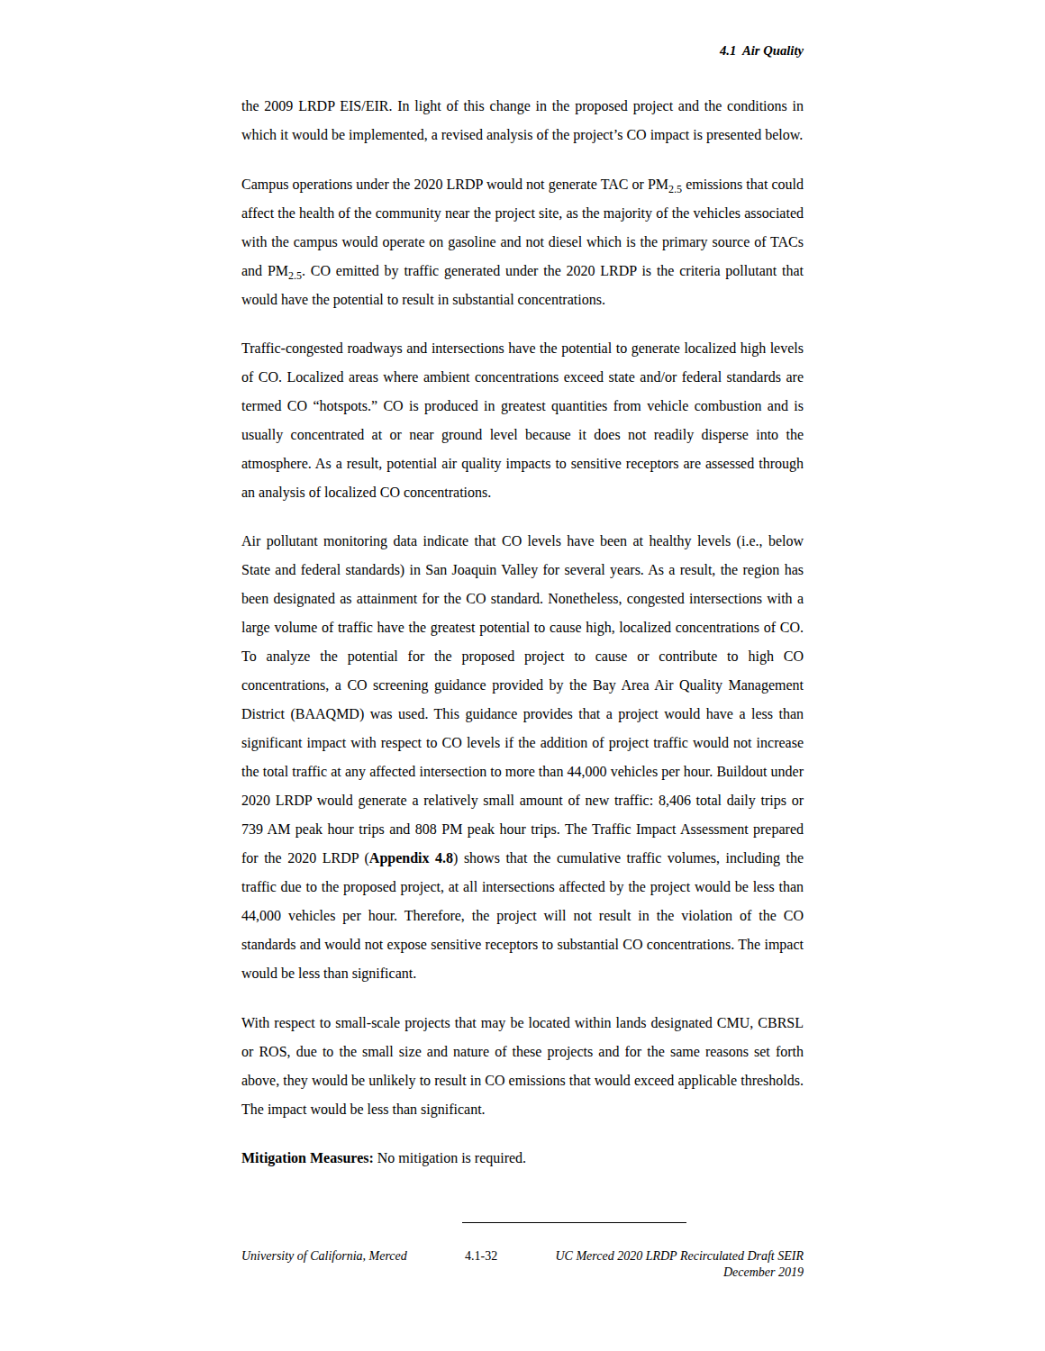4.1 Air Quality
the 2009 LRDP EIS/EIR. In light of this change in the proposed project and the conditions in which it would be implemented, a revised analysis of the project’s CO impact is presented below.
Campus operations under the 2020 LRDP would not generate TAC or PM2.5 emissions that could affect the health of the community near the project site, as the majority of the vehicles associated with the campus would operate on gasoline and not diesel which is the primary source of TACs and PM2.5. CO emitted by traffic generated under the 2020 LRDP is the criteria pollutant that would have the potential to result in substantial concentrations.
Traffic-congested roadways and intersections have the potential to generate localized high levels of CO. Localized areas where ambient concentrations exceed state and/or federal standards are termed CO “hotspots.” CO is produced in greatest quantities from vehicle combustion and is usually concentrated at or near ground level because it does not readily disperse into the atmosphere. As a result, potential air quality impacts to sensitive receptors are assessed through an analysis of localized CO concentrations.
Air pollutant monitoring data indicate that CO levels have been at healthy levels (i.e., below State and federal standards) in San Joaquin Valley for several years. As a result, the region has been designated as attainment for the CO standard. Nonetheless, congested intersections with a large volume of traffic have the greatest potential to cause high, localized concentrations of CO. To analyze the potential for the proposed project to cause or contribute to high CO concentrations, a CO screening guidance provided by the Bay Area Air Quality Management District (BAAQMD) was used. This guidance provides that a project would have a less than significant impact with respect to CO levels if the addition of project traffic would not increase the total traffic at any affected intersection to more than 44,000 vehicles per hour. Buildout under 2020 LRDP would generate a relatively small amount of new traffic: 8,406 total daily trips or 739 AM peak hour trips and 808 PM peak hour trips. The Traffic Impact Assessment prepared for the 2020 LRDP (Appendix 4.8) shows that the cumulative traffic volumes, including the traffic due to the proposed project, at all intersections affected by the project would be less than 44,000 vehicles per hour. Therefore, the project will not result in the violation of the CO standards and would not expose sensitive receptors to substantial CO concentrations. The impact would be less than significant.
With respect to small-scale projects that may be located within lands designated CMU, CBRSL or ROS, due to the small size and nature of these projects and for the same reasons set forth above, they would be unlikely to result in CO emissions that would exceed applicable thresholds. The impact would be less than significant.
Mitigation Measures: No mitigation is required.
University of California, Merced
4.1-32
UC Merced 2020 LRDP Recirculated Draft SEIR
December 2019